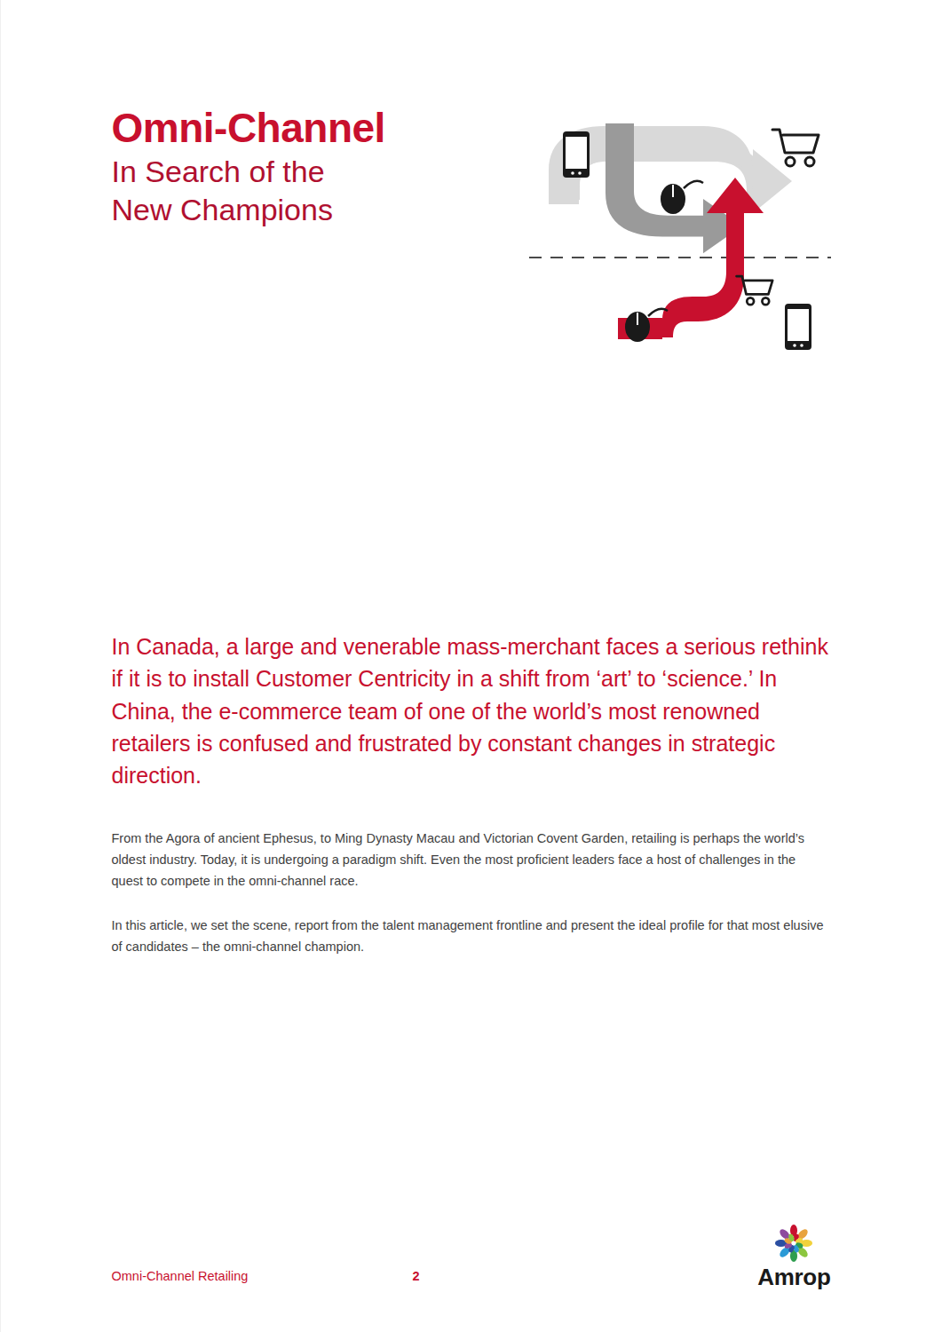Omni-Channel
In Search of the
New Champions
In Canada, a large and venerable mass-merchant faces a serious rethink if it is to install Customer Centricity in a shift from ‘art’ to ‘science.’ In China, the e-commerce team of one of the world’s most renowned retailers is confused and frustrated by constant changes in strategic direction.
From the Agora of ancient Ephesus, to Ming Dynasty Macau and Victorian Covent Garden, retailing is perhaps the world’s oldest industry. Today, it is undergoing a paradigm shift. Even the most proficient leaders face a host of challenges in the quest to compete in the omni-channel race.
In this article, we set the scene, report from the talent management frontline and present the ideal profile for that most elusive of candidates – the omni-channel champion.
Omni-Channel Retailing 2
Amrop